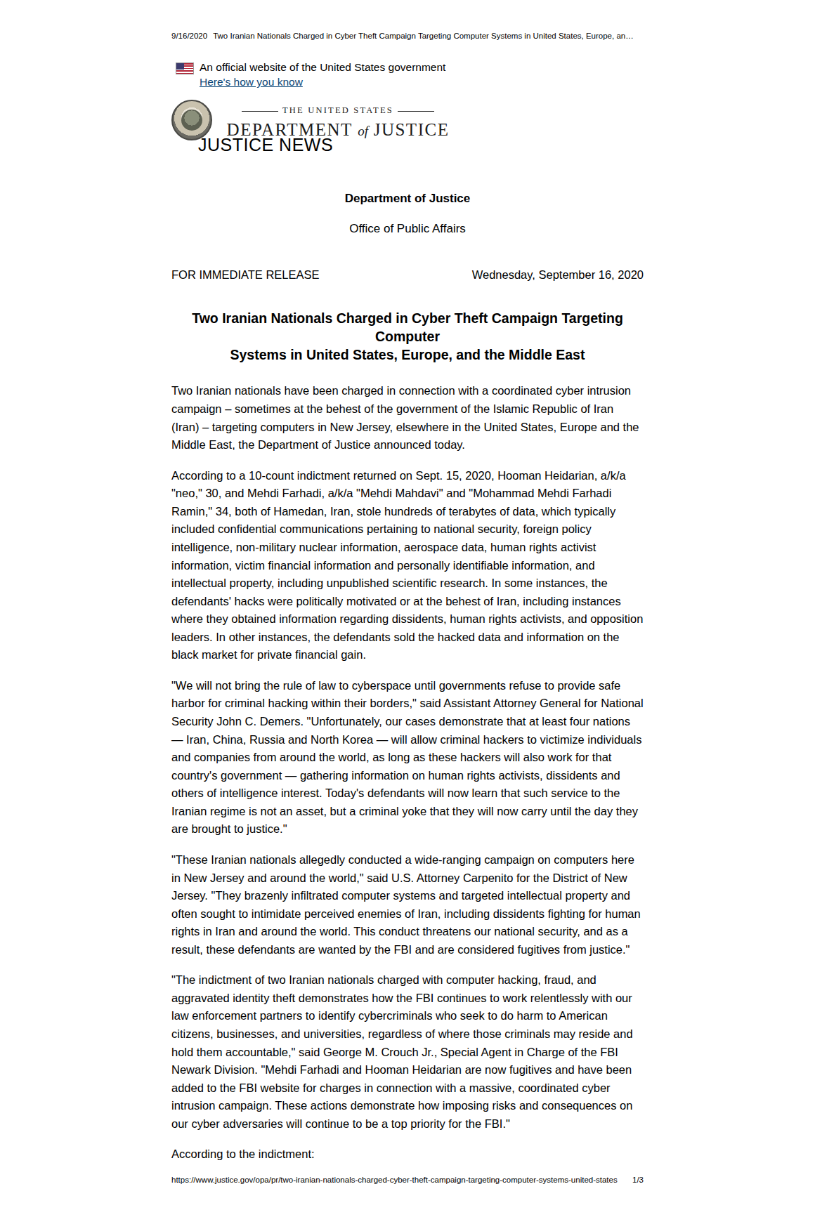9/16/2020 Two Iranian Nationals Charged in Cyber Theft Campaign Targeting Computer Systems in United States, Europe, and the Middle East | OPA | Departme…
An official website of the United States government
Here's how you know
THE UNITED STATES
DEPARTMENT of JUSTICE
JUSTICE NEWS
Department of Justice
Office of Public Affairs
FOR IMMEDIATE RELEASE Wednesday, September 16, 2020
Two Iranian Nationals Charged in Cyber Theft Campaign Targeting Computer
Systems in United States, Europe, and the Middle East
Two Iranian nationals have been charged in connection with a coordinated cyber intrusion campaign – sometimes at the behest of the government of the Islamic Republic of Iran (Iran) – targeting computers in New Jersey, elsewhere in the United States, Europe and the Middle East, the Department of Justice announced today.
According to a 10-count indictment returned on Sept. 15, 2020, Hooman Heidarian, a/k/a "neo," 30, and Mehdi Farhadi, a/k/a "Mehdi Mahdavi" and "Mohammad Mehdi Farhadi Ramin," 34, both of Hamedan, Iran, stole hundreds of terabytes of data, which typically included confidential communications pertaining to national security, foreign policy intelligence, non-military nuclear information, aerospace data, human rights activist information, victim financial information and personally identifiable information, and intellectual property, including unpublished scientific research. In some instances, the defendants' hacks were politically motivated or at the behest of Iran, including instances where they obtained information regarding dissidents, human rights activists, and opposition leaders. In other instances, the defendants sold the hacked data and information on the black market for private financial gain.
"We will not bring the rule of law to cyberspace until governments refuse to provide safe harbor for criminal hacking within their borders," said Assistant Attorney General for National Security John C. Demers. "Unfortunately, our cases demonstrate that at least four nations — Iran, China, Russia and North Korea — will allow criminal hackers to victimize individuals and companies from around the world, as long as these hackers will also work for that country's government — gathering information on human rights activists, dissidents and others of intelligence interest. Today's defendants will now learn that such service to the Iranian regime is not an asset, but a criminal yoke that they will now carry until the day they are brought to justice."
"These Iranian nationals allegedly conducted a wide-ranging campaign on computers here in New Jersey and around the world," said U.S. Attorney Carpenito for the District of New Jersey. "They brazenly infiltrated computer systems and targeted intellectual property and often sought to intimidate perceived enemies of Iran, including dissidents fighting for human rights in Iran and around the world. This conduct threatens our national security, and as a result, these defendants are wanted by the FBI and are considered fugitives from justice."
"The indictment of two Iranian nationals charged with computer hacking, fraud, and aggravated identity theft demonstrates how the FBI continues to work relentlessly with our law enforcement partners to identify cybercriminals who seek to do harm to American citizens, businesses, and universities, regardless of where those criminals may reside and hold them accountable," said George M. Crouch Jr., Special Agent in Charge of the FBI Newark Division. "Mehdi Farhadi and Hooman Heidarian are now fugitives and have been added to the FBI website for charges in connection with a massive, coordinated cyber intrusion campaign. These actions demonstrate how imposing risks and consequences on our cyber adversaries will continue to be a top priority for the FBI."
According to the indictment:
https://www.justice.gov/opa/pr/two-iranian-nationals-charged-cyber-theft-campaign-targeting-computer-systems-united-states 1/3